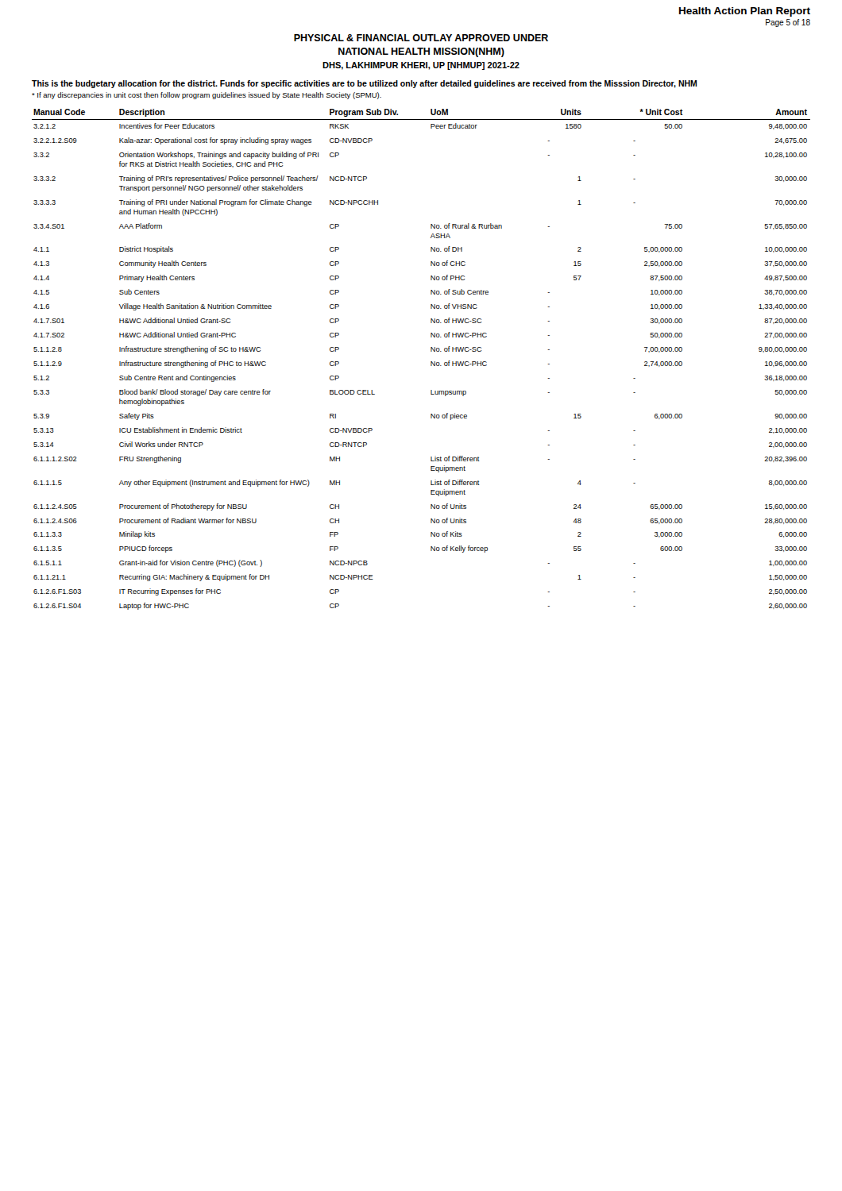Health Action Plan Report
Page 5 of 18
PHYSICAL & FINANCIAL OUTLAY APPROVED UNDER NATIONAL HEALTH MISSION(NHM)
DHS, LAKHIMPUR KHERI, UP [NHMUP] 2021-22
This is the budgetary allocation for the district. Funds for specific activities are to be utilized only after detailed guidelines are received from the Misssion Director, NHM
* If any discrepancies in unit cost then follow program guidelines issued by State Health Society (SPMU).
| Manual Code | Description | Program Sub Div. | UoM | Units | * Unit Cost | Amount |
| --- | --- | --- | --- | --- | --- | --- |
| 3.2.1.2 | Incentives for Peer Educators | RKSK | Peer Educator | 1580 | 50.00 | 9,48,000.00 |
| 3.2.2.1.2.S09 | Kala-azar: Operational cost for spray including spray wages | CD-NVBDCP | | - | - | 24,675.00 |
| 3.3.2 | Orientation Workshops, Trainings and capacity building of PRI for RKS at District Health Societies, CHC and PHC | CP | | - | - | 10,28,100.00 |
| 3.3.3.2 | Training of PRI's representatives/ Police personnel/ Teachers/ Transport personnel/ NGO personnel/ other stakeholders | NCD-NTCP | | 1 | - | 30,000.00 |
| 3.3.3.3 | Training of PRI under National Program for Climate Change and Human Health (NPCCHH) | NCD-NPCCHH | | 1 | - | 70,000.00 |
| 3.3.4.S01 | AAA Platform | CP | No. of Rural & Rurban ASHA | - | 75.00 | 57,65,850.00 |
| 4.1.1 | District Hospitals | CP | No. of DH | 2 | 5,00,000.00 | 10,00,000.00 |
| 4.1.3 | Community Health Centers | CP | No of CHC | 15 | 2,50,000.00 | 37,50,000.00 |
| 4.1.4 | Primary Health Centers | CP | No of PHC | 57 | 87,500.00 | 49,87,500.00 |
| 4.1.5 | Sub Centers | CP | No. of Sub Centre | - | 10,000.00 | 38,70,000.00 |
| 4.1.6 | Village Health Sanitation & Nutrition Committee | CP | No. of VHSNC | - | 10,000.00 | 1,33,40,000.00 |
| 4.1.7.S01 | H&WC Additional Untied Grant-SC | CP | No. of HWC-SC | - | 30,000.00 | 87,20,000.00 |
| 4.1.7.S02 | H&WC Additional Untied Grant-PHC | CP | No. of HWC-PHC | - | 50,000.00 | 27,00,000.00 |
| 5.1.1.2.8 | Infrastructure strengthening of SC to H&WC | CP | No. of HWC-SC | - | 7,00,000.00 | 9,80,00,000.00 |
| 5.1.1.2.9 | Infrastructure strengthening of PHC to H&WC | CP | No. of HWC-PHC | - | 2,74,000.00 | 10,96,000.00 |
| 5.1.2 | Sub Centre Rent and Contingencies | CP | | - | - | 36,18,000.00 |
| 5.3.3 | Blood bank/ Blood storage/ Day care centre for hemoglobinopathies | BLOOD CELL | Lumpsump | - | - | 50,000.00 |
| 5.3.9 | Safety Pits | RI | No of piece | 15 | 6,000.00 | 90,000.00 |
| 5.3.13 | ICU Establishment in Endemic District | CD-NVBDCP | | - | - | 2,10,000.00 |
| 5.3.14 | Civil Works under RNTCP | CD-RNTCP | | - | - | 2,00,000.00 |
| 6.1.1.1.2.S02 | FRU Strengthening | MH | List of Different Equipment | - | - | 20,82,396.00 |
| 6.1.1.1.5 | Any other Equipment (Instrument and Equipment for HWC) | MH | List of Different Equipment | 4 | - | 8,00,000.00 |
| 6.1.1.2.4.S05 | Procurement of Phototherepy for NBSU | CH | No of Units | 24 | 65,000.00 | 15,60,000.00 |
| 6.1.1.2.4.S06 | Procurement of Radiant Warmer for NBSU | CH | No of Units | 48 | 65,000.00 | 28,80,000.00 |
| 6.1.1.3.3 | Minilap kits | FP | No of Kits | 2 | 3,000.00 | 6,000.00 |
| 6.1.1.3.5 | PPIUCD forceps | FP | No of Kelly forcep | 55 | 600.00 | 33,000.00 |
| 6.1.5.1.1 | Grant-in-aid for Vision Centre (PHC) (Govt. ) | NCD-NPCB | | - | - | 1,00,000.00 |
| 6.1.1.21.1 | Recurring GIA: Machinery & Equipment for DH | NCD-NPHCE | | 1 | - | 1,50,000.00 |
| 6.1.2.6.F1.S03 | IT Recurring Expenses for PHC | CP | | - | - | 2,50,000.00 |
| 6.1.2.6.F1.S04 | Laptop for HWC-PHC | CP | | - | - | 2,60,000.00 |